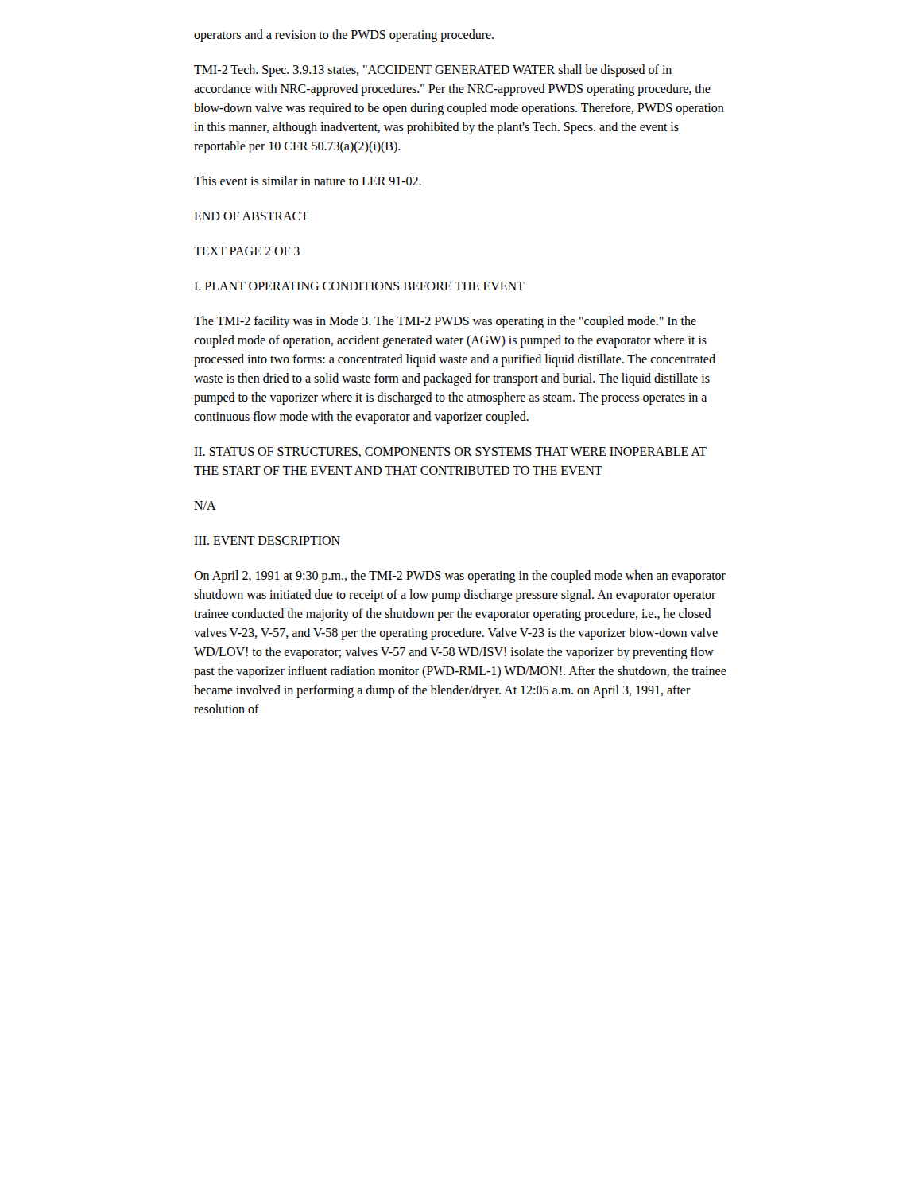operators and a revision to the PWDS operating procedure.
TMI-2 Tech. Spec. 3.9.13 states, "ACCIDENT GENERATED WATER shall be disposed of in accordance with NRC-approved procedures." Per the NRC-approved PWDS operating procedure, the blow-down valve was required to be open during coupled mode operations. Therefore, PWDS operation in this manner, although inadvertent, was prohibited by the plant's Tech. Specs. and the event is reportable per 10 CFR 50.73(a)(2)(i)(B).
This event is similar in nature to LER 91-02.
END OF ABSTRACT
TEXT PAGE 2 OF 3
I. PLANT OPERATING CONDITIONS BEFORE THE EVENT
The TMI-2 facility was in Mode 3. The TMI-2 PWDS was operating in the "coupled mode." In the coupled mode of operation, accident generated water (AGW) is pumped to the evaporator where it is processed into two forms: a concentrated liquid waste and a purified liquid distillate. The concentrated waste is then dried to a solid waste form and packaged for transport and burial. The liquid distillate is pumped to the vaporizer where it is discharged to the atmosphere as steam. The process operates in a continuous flow mode with the evaporator and vaporizer coupled.
II. STATUS OF STRUCTURES, COMPONENTS OR SYSTEMS THAT WERE INOPERABLE AT
THE START OF THE EVENT AND THAT CONTRIBUTED TO THE EVENT
N/A
III. EVENT DESCRIPTION
On April 2, 1991 at 9:30 p.m., the TMI-2 PWDS was operating in the coupled mode when an evaporator shutdown was initiated due to receipt of a low pump discharge pressure signal. An evaporator operator trainee conducted the majority of the shutdown per the evaporator operating procedure, i.e., he closed valves V-23, V-57, and V-58 per the operating procedure. Valve V-23 is the vaporizer blow-down valve WD/LOV! to the evaporator; valves V-57 and V-58 WD/ISV! isolate the vaporizer by preventing flow past the vaporizer influent radiation monitor (PWD-RML-1) WD/MON!. After the shutdown, the trainee became involved in performing a dump of the blender/dryer. At 12:05 a.m. on April 3, 1991, after resolution of